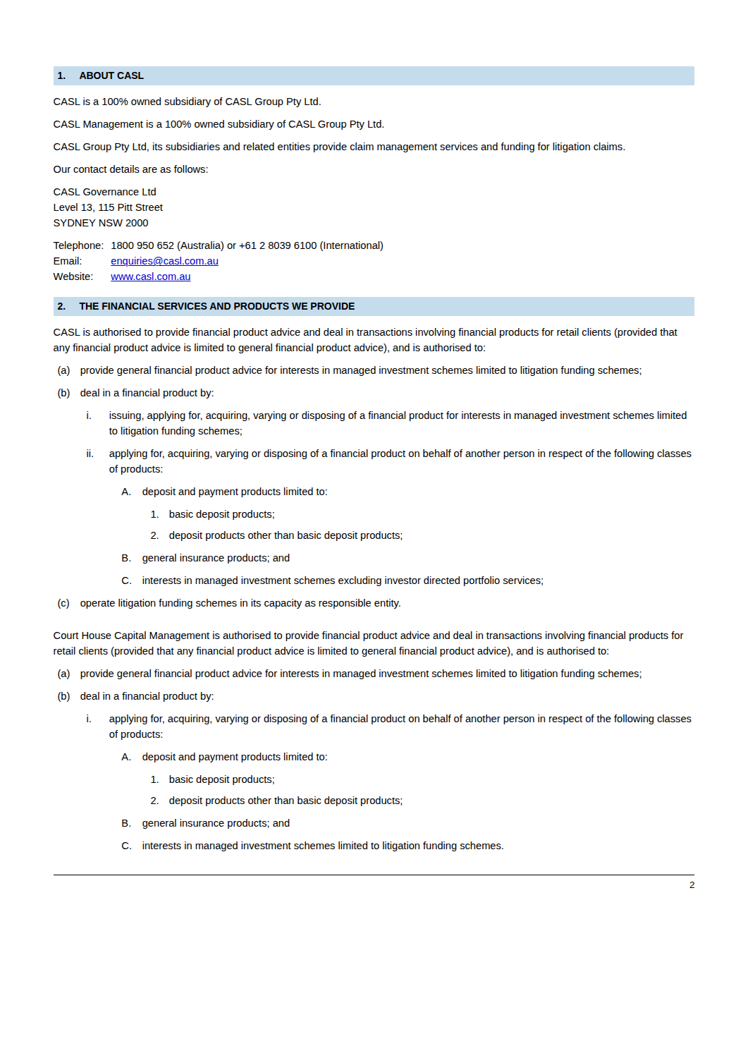1. ABOUT CASL
CASL is a 100% owned subsidiary of CASL Group Pty Ltd.
CASL Management is a 100% owned subsidiary of CASL Group Pty Ltd.
CASL Group Pty Ltd, its subsidiaries and related entities provide claim management services and funding for litigation claims.
Our contact details are as follows:
CASL Governance Ltd
Level 13, 115 Pitt Street
SYDNEY NSW 2000
| Telephone: | 1800 950 652 (Australia) or +61 2 8039 6100 (International) |
| Email: | enquiries@casl.com.au |
| Website: | www.casl.com.au |
2. THE FINANCIAL SERVICES AND PRODUCTS WE PROVIDE
CASL is authorised to provide financial product advice and deal in transactions involving financial products for retail clients (provided that any financial product advice is limited to general financial product advice), and is authorised to:
provide general financial product advice for interests in managed investment schemes limited to litigation funding schemes;
deal in a financial product by:
issuing, applying for, acquiring, varying or disposing of a financial product for interests in managed investment schemes limited to litigation funding schemes;
applying for, acquiring, varying or disposing of a financial product on behalf of another person in respect of the following classes of products:
deposit and payment products limited to:
basic deposit products;
deposit products other than basic deposit products;
general insurance products; and
interests in managed investment schemes excluding investor directed portfolio services;
operate litigation funding schemes in its capacity as responsible entity.
Court House Capital Management is authorised to provide financial product advice and deal in transactions involving financial products for retail clients (provided that any financial product advice is limited to general financial product advice), and is authorised to:
provide general financial product advice for interests in managed investment schemes limited to litigation funding schemes;
deal in a financial product by:
applying for, acquiring, varying or disposing of a financial product on behalf of another person in respect of the following classes of products:
deposit and payment products limited to:
basic deposit products;
deposit products other than basic deposit products;
general insurance products; and
interests in managed investment schemes limited to litigation funding schemes.
2